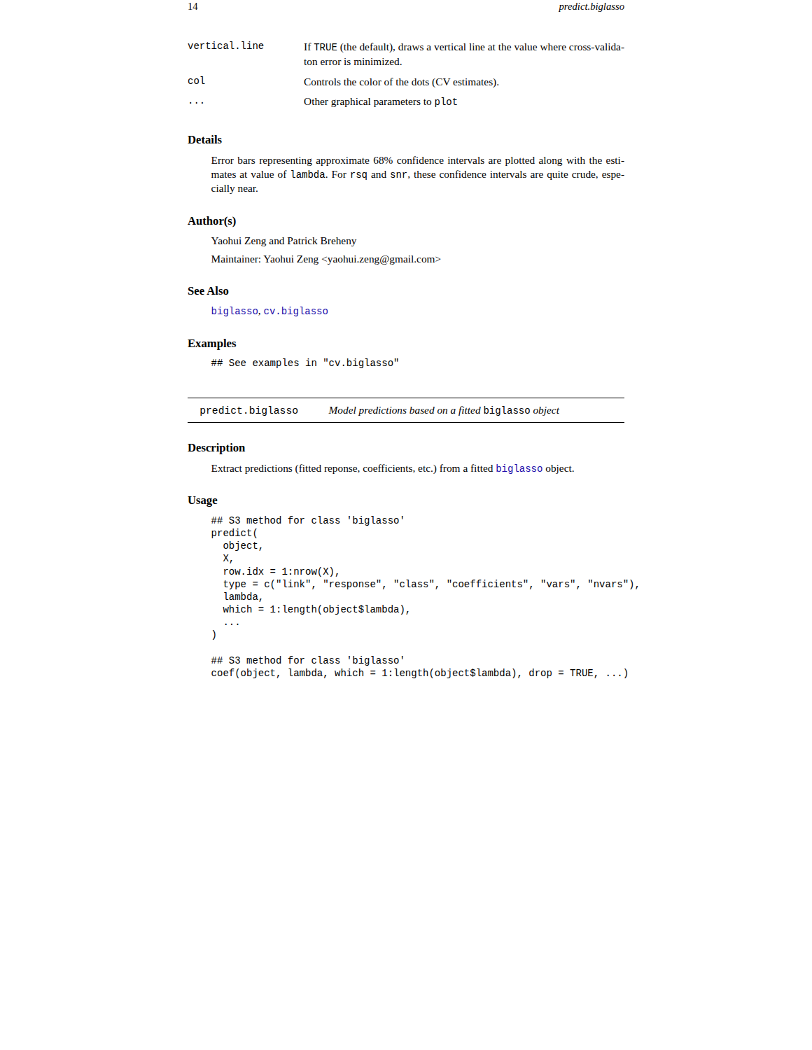14 predict.biglasso
| vertical.line | If TRUE (the default), draws a vertical line at the value where cross-validaton error is minimized. |
| col | Controls the color of the dots (CV estimates). |
| ... | Other graphical parameters to plot |
Details
Error bars representing approximate 68% confidence intervals are plotted along with the estimates at value of lambda. For rsq and snr, these confidence intervals are quite crude, especially near.
Author(s)
Yaohui Zeng and Patrick Breheny
Maintainer: Yaohui Zeng <yaohui.zeng@gmail.com>
See Also
biglasso, cv.biglasso
Examples
## See examples in "cv.biglasso"
predict.biglasso Model predictions based on a fitted biglasso object
Description
Extract predictions (fitted reponse, coefficients, etc.) from a fitted biglasso object.
Usage
## S3 method for class 'biglasso'
predict(
  object,
  X,
  row.idx = 1:nrow(X),
  type = c("link", "response", "class", "coefficients", "vars", "nvars"),
  lambda,
  which = 1:length(object$lambda),
  ...
)

## S3 method for class 'biglasso'
coef(object, lambda, which = 1:length(object$lambda), drop = TRUE, ...)